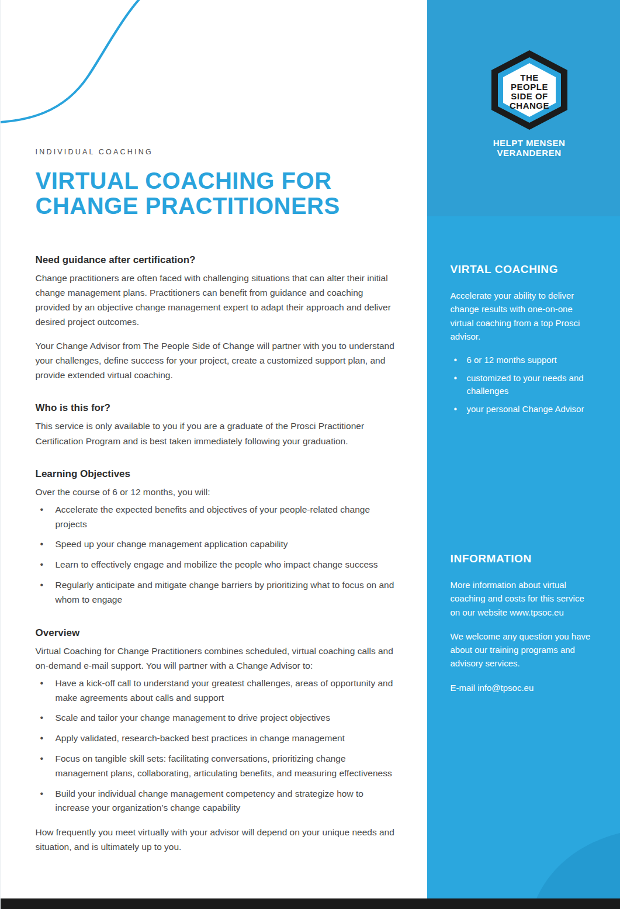THE PEOPLE SIDE OF CHANGE
Helpt mensen
veranderen
Individual Coaching
Virtual Coaching for
Change Practitioners
Need guidance after certification?
Change practitioners are often faced with challenging situations that can alter their initial change management plans. Practitioners can benefit from guidance and coaching provided by an objective change management expert to adapt their approach and deliver desired project outcomes.
Your Change Advisor from The People Side of Change will partner with you to understand your challenges, define success for your project, create a customized support plan, and provide extended virtual coaching.
Who is this for?
This service is only available to you if you are a graduate of the Prosci Practitioner Certification Program and is best taken immediately following your graduation.
Learning Objectives
Over the course of 6 or 12 months, you will:
Accelerate the expected benefits and objectives of your people-related change projects
Speed up your change management application capability
Learn to effectively engage and mobilize the people who impact change success
Regularly anticipate and mitigate change barriers by prioritizing what to focus on and whom to engage
Overview
Virtual Coaching for Change Practitioners combines scheduled, virtual coaching calls and on-demand e-mail support. You will partner with a Change Advisor to:
Have a kick-off call to understand your greatest challenges, areas of opportunity and make agreements about calls and support
Scale and tailor your change management to drive project objectives
Apply validated, research-backed best practices in change management
Focus on tangible skill sets: facilitating conversations, prioritizing change management plans, collaborating, articulating benefits, and measuring effectiveness
Build your individual change management competency and strategize how to increase your organization’s change capability
How frequently you meet virtually with your advisor will depend on your unique needs and situation, and is ultimately up to you.
Virtal Coaching
Accelerate your ability to deliver change results with one-on-one virtual coaching from a top Prosci advisor.
6 or 12 months support
customized to your needs and challenges
your personal Change Advisor
Information
More information about virtual coaching and costs for this service on our website www.tpsoc.eu
We welcome any question you have about our training programs and advisory services.
E-mail info@tpsoc.eu